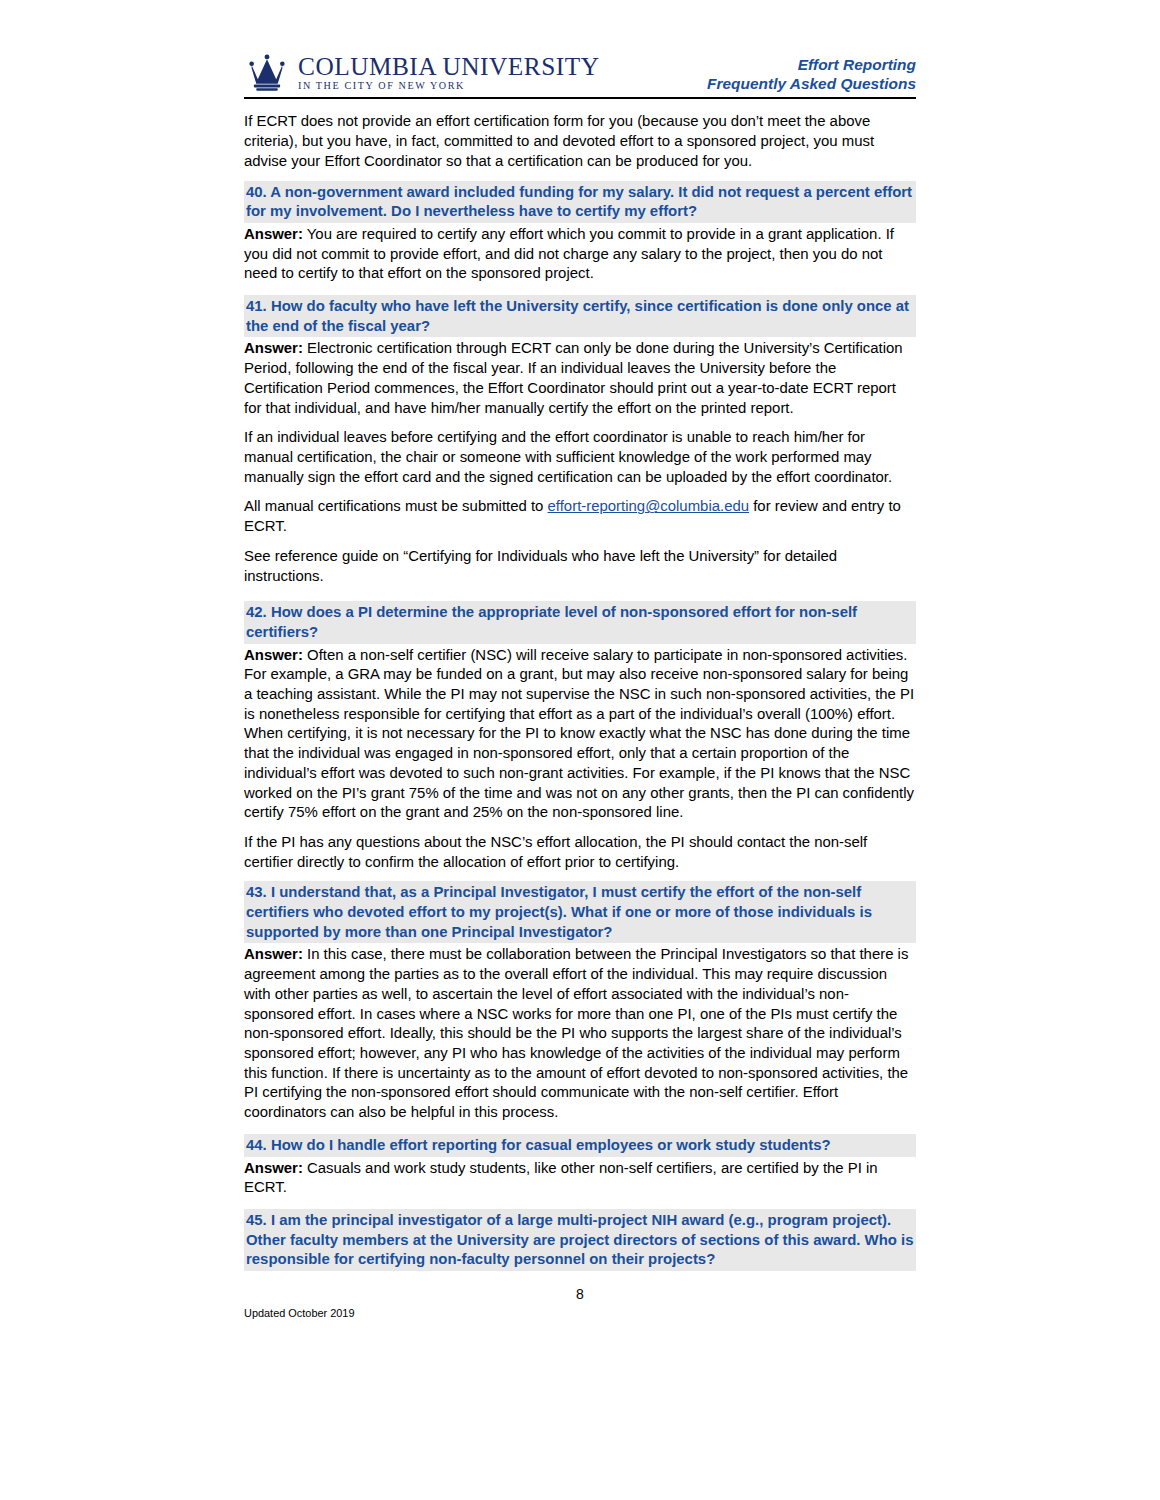COLUMBIA UNIVERSITY
IN THE CITY OF NEW YORK
Effort Reporting
Frequently Asked Questions
If ECRT does not provide an effort certification form for you (because you don’t meet the above criteria), but you have, in fact, committed to and devoted effort to a sponsored project, you must advise your Effort Coordinator so that a certification can be produced for you.
40. A non-government award included funding for my salary. It did not request a percent effort for my involvement. Do I nevertheless have to certify my effort?
Answer: You are required to certify any effort which you commit to provide in a grant application. If you did not commit to provide effort, and did not charge any salary to the project, then you do not need to certify to that effort on the sponsored project.
41. How do faculty who have left the University certify, since certification is done only once at the end of the fiscal year?
Answer: Electronic certification through ECRT can only be done during the University’s Certification Period, following the end of the fiscal year. If an individual leaves the University before the Certification Period commences, the Effort Coordinator should print out a year-to-date ECRT report for that individual, and have him/her manually certify the effort on the printed report.
If an individual leaves before certifying and the effort coordinator is unable to reach him/her for manual certification, the chair or someone with sufficient knowledge of the work performed may manually sign the effort card and the signed certification can be uploaded by the effort coordinator.
All manual certifications must be submitted to effort-reporting@columbia.edu for review and entry to ECRT.
See reference guide on “Certifying for Individuals who have left the University” for detailed instructions.
42. How does a PI determine the appropriate level of non-sponsored effort for non-self certifiers?
Answer: Often a non-self certifier (NSC) will receive salary to participate in non-sponsored activities. For example, a GRA may be funded on a grant, but may also receive non-sponsored salary for being a teaching assistant. While the PI may not supervise the NSC in such non-sponsored activities, the PI is nonetheless responsible for certifying that effort as a part of the individual’s overall (100%) effort. When certifying, it is not necessary for the PI to know exactly what the NSC has done during the time that the individual was engaged in non-sponsored effort, only that a certain proportion of the individual’s effort was devoted to such non-grant activities. For example, if the PI knows that the NSC worked on the PI’s grant 75% of the time and was not on any other grants, then the PI can confidently certify 75% effort on the grant and 25% on the non-sponsored line.
If the PI has any questions about the NSC’s effort allocation, the PI should contact the non-self certifier directly to confirm the allocation of effort prior to certifying.
43. I understand that, as a Principal Investigator, I must certify the effort of the non-self certifiers who devoted effort to my project(s). What if one or more of those individuals is supported by more than one Principal Investigator?
Answer: In this case, there must be collaboration between the Principal Investigators so that there is agreement among the parties as to the overall effort of the individual. This may require discussion with other parties as well, to ascertain the level of effort associated with the individual’s non-sponsored effort. In cases where a NSC works for more than one PI, one of the PIs must certify the non-sponsored effort. Ideally, this should be the PI who supports the largest share of the individual’s sponsored effort; however, any PI who has knowledge of the activities of the individual may perform this function. If there is uncertainty as to the amount of effort devoted to non-sponsored activities, the PI certifying the non-sponsored effort should communicate with the non-self certifier. Effort coordinators can also be helpful in this process.
44. How do I handle effort reporting for casual employees or work study students?
Answer: Casuals and work study students, like other non-self certifiers, are certified by the PI in ECRT.
45. I am the principal investigator of a large multi-project NIH award (e.g., program project). Other faculty members at the University are project directors of sections of this award. Who is responsible for certifying non-faculty personnel on their projects?
8
Updated October 2019